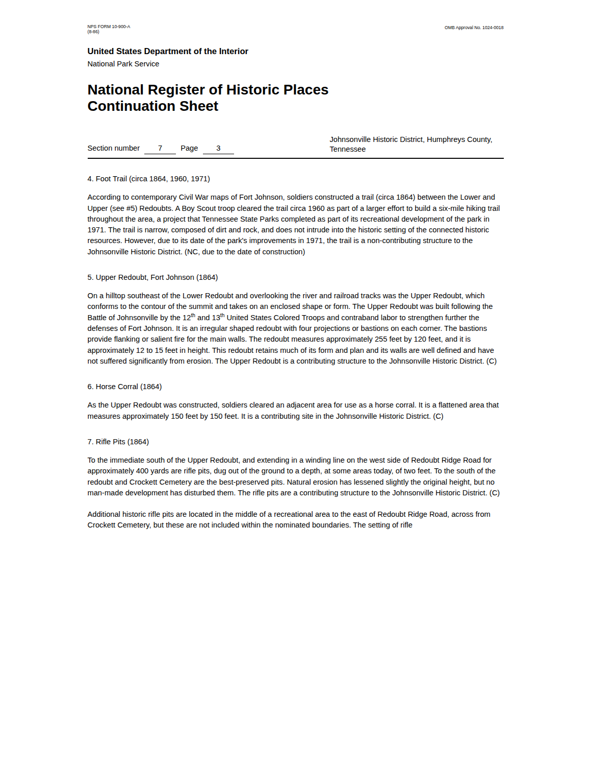NPS FORM 10-900-A
(8-86)
OMB Approval No. 1024-0018
United States Department of the Interior
National Park Service
National Register of Historic Places
Continuation Sheet
Section number 7 Page 3
Johnsonville Historic District, Humphreys County,
Tennessee
4. Foot Trail (circa 1864, 1960, 1971)
According to contemporary Civil War maps of Fort Johnson, soldiers constructed a trail (circa 1864) between the Lower and Upper (see #5) Redoubts. A Boy Scout troop cleared the trail circa 1960 as part of a larger effort to build a six-mile hiking trail throughout the area, a project that Tennessee State Parks completed as part of its recreational development of the park in 1971. The trail is narrow, composed of dirt and rock, and does not intrude into the historic setting of the connected historic resources. However, due to its date of the park's improvements in 1971, the trail is a non-contributing structure to the Johnsonville Historic District. (NC, due to the date of construction)
5. Upper Redoubt, Fort Johnson (1864)
On a hilltop southeast of the Lower Redoubt and overlooking the river and railroad tracks was the Upper Redoubt, which conforms to the contour of the summit and takes on an enclosed shape or form. The Upper Redoubt was built following the Battle of Johnsonville by the 12th and 13th United States Colored Troops and contraband labor to strengthen further the defenses of Fort Johnson. It is an irregular shaped redoubt with four projections or bastions on each corner. The bastions provide flanking or salient fire for the main walls. The redoubt measures approximately 255 feet by 120 feet, and it is approximately 12 to 15 feet in height. This redoubt retains much of its form and plan and its walls are well defined and have not suffered significantly from erosion. The Upper Redoubt is a contributing structure to the Johnsonville Historic District. (C)
6. Horse Corral (1864)
As the Upper Redoubt was constructed, soldiers cleared an adjacent area for use as a horse corral. It is a flattened area that measures approximately 150 feet by 150 feet. It is a contributing site in the Johnsonville Historic District. (C)
7. Rifle Pits (1864)
To the immediate south of the Upper Redoubt, and extending in a winding line on the west side of Redoubt Ridge Road for approximately 400 yards are rifle pits, dug out of the ground to a depth, at some areas today, of two feet. To the south of the redoubt and Crockett Cemetery are the best-preserved pits. Natural erosion has lessened slightly the original height, but no man-made development has disturbed them. The rifle pits are a contributing structure to the Johnsonville Historic District. (C)
Additional historic rifle pits are located in the middle of a recreational area to the east of Redoubt Ridge Road, across from Crockett Cemetery, but these are not included within the nominated boundaries. The setting of rifle